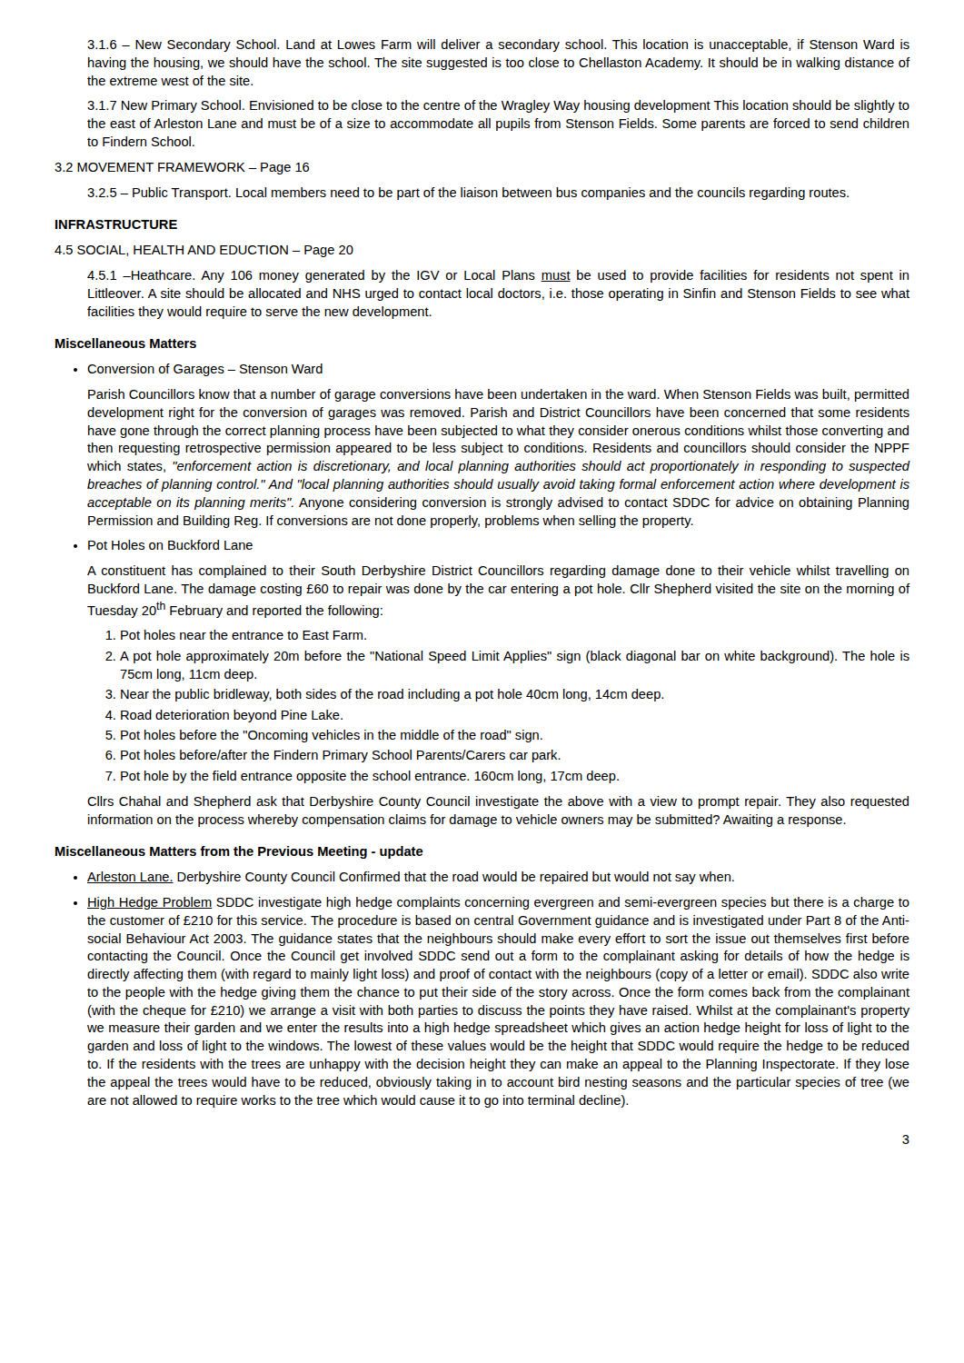3.1.6 – New Secondary School. Land at Lowes Farm will deliver a secondary school. This location is unacceptable, if Stenson Ward is having the housing, we should have the school. The site suggested is too close to Chellaston Academy. It should be in walking distance of the extreme west of the site.
3.1.7 New Primary School. Envisioned to be close to the centre of the Wragley Way housing development This location should be slightly to the east of Arleston Lane and must be of a size to accommodate all pupils from Stenson Fields. Some parents are forced to send children to Findern School.
3.2 MOVEMENT FRAMEWORK – Page 16
3.2.5 – Public Transport. Local members need to be part of the liaison between bus companies and the councils regarding routes.
INFRASTRUCTURE
4.5 SOCIAL, HEALTH AND EDUCTION – Page 20
4.5.1 –Heathcare. Any 106 money generated by the IGV or Local Plans must be used to provide facilities for residents not spent in Littleover. A site should be allocated and NHS urged to contact local doctors, i.e. those operating in Sinfin and Stenson Fields to see what facilities they would require to serve the new development.
Miscellaneous Matters
Conversion of Garages – Stenson Ward
Parish Councillors know that a number of garage conversions have been undertaken in the ward. When Stenson Fields was built, permitted development right for the conversion of garages was removed. Parish and District Councillors have been concerned that some residents have gone through the correct planning process have been subjected to what they consider onerous conditions whilst those converting and then requesting retrospective permission appeared to be less subject to conditions. Residents and councillors should consider the NPPF which states, "enforcement action is discretionary, and local planning authorities should act proportionately in responding to suspected breaches of planning control." And "local planning authorities should usually avoid taking formal enforcement action where development is acceptable on its planning merits". Anyone considering conversion is strongly advised to contact SDDC for advice on obtaining Planning Permission and Building Reg. If conversions are not done properly, problems when selling the property.
Pot Holes on Buckford Lane
A constituent has complained to their South Derbyshire District Councillors regarding damage done to their vehicle whilst travelling on Buckford Lane. The damage costing £60 to repair was done by the car entering a pot hole. Cllr Shepherd visited the site on the morning of Tuesday 20th February and reported the following:
Pot holes near the entrance to East Farm.
A pot hole approximately 20m before the "National Speed Limit Applies" sign (black diagonal bar on white background). The hole is 75cm long, 11cm deep.
Near the public bridleway, both sides of the road including a pot hole 40cm long, 14cm deep.
Road deterioration beyond Pine Lake.
Pot holes before the "Oncoming vehicles in the middle of the road" sign.
Pot holes before/after the Findern Primary School Parents/Carers car park.
Pot hole by the field entrance opposite the school entrance. 160cm long, 17cm deep.
Cllrs Chahal and Shepherd ask that Derbyshire County Council investigate the above with a view to prompt repair. They also requested information on the process whereby compensation claims for damage to vehicle owners may be submitted? Awaiting a response.
Miscellaneous Matters from the Previous Meeting - update
Arleston Lane. Derbyshire County Council Confirmed that the road would be repaired but would not say when.
High Hedge Problem SDDC investigate high hedge complaints concerning evergreen and semi-evergreen species but there is a charge to the customer of £210 for this service. The procedure is based on central Government guidance and is investigated under Part 8 of the Anti-social Behaviour Act 2003. The guidance states that the neighbours should make every effort to sort the issue out themselves first before contacting the Council. Once the Council get involved SDDC send out a form to the complainant asking for details of how the hedge is directly affecting them (with regard to mainly light loss) and proof of contact with the neighbours (copy of a letter or email). SDDC also write to the people with the hedge giving them the chance to put their side of the story across. Once the form comes back from the complainant (with the cheque for £210) we arrange a visit with both parties to discuss the points they have raised. Whilst at the complainant's property we measure their garden and we enter the results into a high hedge spreadsheet which gives an action hedge height for loss of light to the garden and loss of light to the windows. The lowest of these values would be the height that SDDC would require the hedge to be reduced to. If the residents with the trees are unhappy with the decision height they can make an appeal to the Planning Inspectorate. If they lose the appeal the trees would have to be reduced, obviously taking in to account bird nesting seasons and the particular species of tree (we are not allowed to require works to the tree which would cause it to go into terminal decline).
3